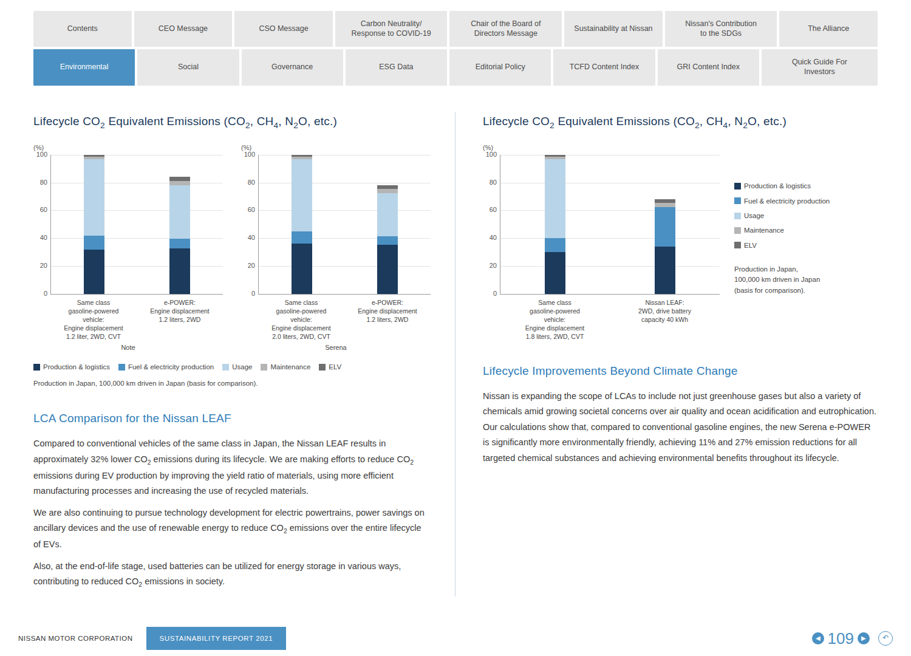Contents
CEO Message
CSO Message
Carbon Neutrality/
Response to COVID-19
Chair of the Board of
Directors Message
Sustainability at Nissan
Nissan's Contribution
to the SDGs
The Alliance
Environmental
Social
Governance
ESG Data
Editorial Policy
TCFD Content Index
GRI Content Index
Quick Guide For
Investors
Lifecycle CO2 Equivalent Emissions (CO2, CH4, N2O, etc.)
(%)
100 80 60 40 20 0
Same class
gasoline-powered vehicle:
Engine displacement
1.2 liter, 2WD, CVT
e-POWER:
Engine displacement
1.2 liters, 2WD
Note
(%)
100 80 60 40 20 0
Same class
gasoline-powered vehicle:
Engine displacement
2.0 liters, 2WD, CVT
e-POWER:
Engine displacement
1.2 liters, 2WD
Serena
Production & logistics
Fuel & electricity production
Usage
Maintenance
ELV
Production in Japan, 100,000 km driven in Japan (basis for comparison).
LCA Comparison for the Nissan LEAF
Compared to conventional vehicles of the same class in Japan, the Nissan LEAF results in approximately 32% lower CO2 emissions during its lifecycle. We are making efforts to reduce CO2 emissions during EV production by improving the yield ratio of materials, using more efficient manufacturing processes and increasing the use of recycled materials.
We are also continuing to pursue technology development for electric powertrains, power savings on ancillary devices and the use of renewable energy to reduce CO2 emissions over the entire lifecycle of EVs.
Also, at the end-of-life stage, used batteries can be utilized for energy storage in various ways, contributing to reduced CO2 emissions in society.
Lifecycle CO2 Equivalent Emissions (CO2, CH4, N2O, etc.)
(%)
100 80 60 40 20 0
Same class
gasoline-powered vehicle:
Engine displacement
1.8 liters, 2WD, CVT
Nissan LEAF:
2WD, drive battery
capacity 40 kWh
Production & logistics
Fuel & electricity production
Usage
Maintenance
ELV
Production in Japan,
100,000 km driven in Japan
(basis for comparison).
Lifecycle Improvements Beyond Climate Change
Nissan is expanding the scope of LCAs to include not just greenhouse gases but also a variety of chemicals amid growing societal concerns over air quality and ocean acidification and eutrophication. Our calculations show that, compared to conventional gasoline engines, the new Serena e-POWER is significantly more environmentally friendly, achieving 11% and 27% emission reductions for all targeted chemical substances and achieving environmental benefits throughout its lifecycle.
NISSAN MOTOR CORPORATION SUSTAINABILITY REPORT 2021
◀ 109 ▶
↶